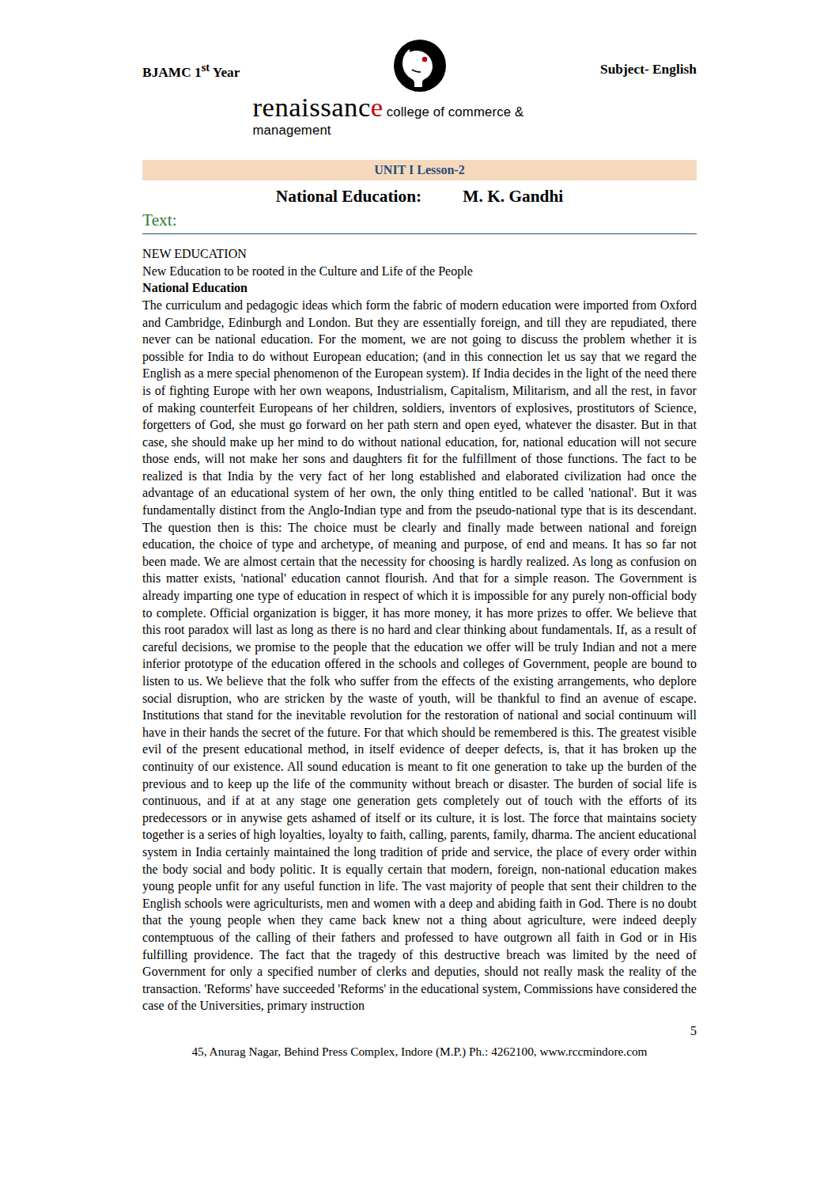BJAMC 1st Year
renaissance college of commerce & management
Subject- English
UNIT I Lesson-2
National Education: M. K. Gandhi
Text:
NEW EDUCATION
New Education to be rooted in the Culture and Life of the People
National Education
The curriculum and pedagogic ideas which form the fabric of modern education were imported from Oxford and Cambridge, Edinburgh and London. But they are essentially foreign, and till they are repudiated, there never can be national education. For the moment, we are not going to discuss the problem whether it is possible for India to do without European education; (and in this connection let us say that we regard the English as a mere special phenomenon of the European system). If India decides in the light of the need there is of fighting Europe with her own weapons, Industrialism, Capitalism, Militarism, and all the rest, in favor of making counterfeit Europeans of her children, soldiers, inventors of explosives, prostitutors of Science, forgetters of God, she must go forward on her path stern and open eyed, whatever the disaster. But in that case, she should make up her mind to do without national education, for, national education will not secure those ends, will not make her sons and daughters fit for the fulfillment of those functions. The fact to be realized is that India by the very fact of her long established and elaborated civilization had once the advantage of an educational system of her own, the only thing entitled to be called 'national'. But it was fundamentally distinct from the Anglo-Indian type and from the pseudo-national type that is its descendant. The question then is this: The choice must be clearly and finally made between national and foreign education, the choice of type and archetype, of meaning and purpose, of end and means. It has so far not been made. We are almost certain that the necessity for choosing is hardly realized. As long as confusion on this matter exists, 'national' education cannot flourish. And that for a simple reason. The Government is already imparting one type of education in respect of which it is impossible for any purely non-official body to complete. Official organization is bigger, it has more money, it has more prizes to offer. We believe that this root paradox will last as long as there is no hard and clear thinking about fundamentals. If, as a result of careful decisions, we promise to the people that the education we offer will be truly Indian and not a mere inferior prototype of the education offered in the schools and colleges of Government, people are bound to listen to us. We believe that the folk who suffer from the effects of the existing arrangements, who deplore social disruption, who are stricken by the waste of youth, will be thankful to find an avenue of escape. Institutions that stand for the inevitable revolution for the restoration of national and social continuum will have in their hands the secret of the future. For that which should be remembered is this. The greatest visible evil of the present educational method, in itself evidence of deeper defects, is, that it has broken up the continuity of our existence. All sound education is meant to fit one generation to take up the burden of the previous and to keep up the life of the community without breach or disaster. The burden of social life is continuous, and if at at any stage one generation gets completely out of touch with the efforts of its predecessors or in anywise gets ashamed of itself or its culture, it is lost. The force that maintains society together is a series of high loyalties, loyalty to faith, calling, parents, family, dharma. The ancient educational system in India certainly maintained the long tradition of pride and service, the place of every order within the body social and body politic. It is equally certain that modern, foreign, non-national education makes young people unfit for any useful function in life. The vast majority of people that sent their children to the English schools were agriculturists, men and women with a deep and abiding faith in God. There is no doubt that the young people when they came back knew not a thing about agriculture, were indeed deeply contemptuous of the calling of their fathers and professed to have outgrown all faith in God or in His fulfilling providence. The fact that the tragedy of this destructive breach was limited by the need of Government for only a specified number of clerks and deputies, should not really mask the reality of the transaction. 'Reforms' have succeeded 'Reforms' in the educational system, Commissions have considered the case of the Universities, primary instruction
5
45, Anurag Nagar, Behind Press Complex, Indore (M.P.) Ph.: 4262100, www.rccmindore.com